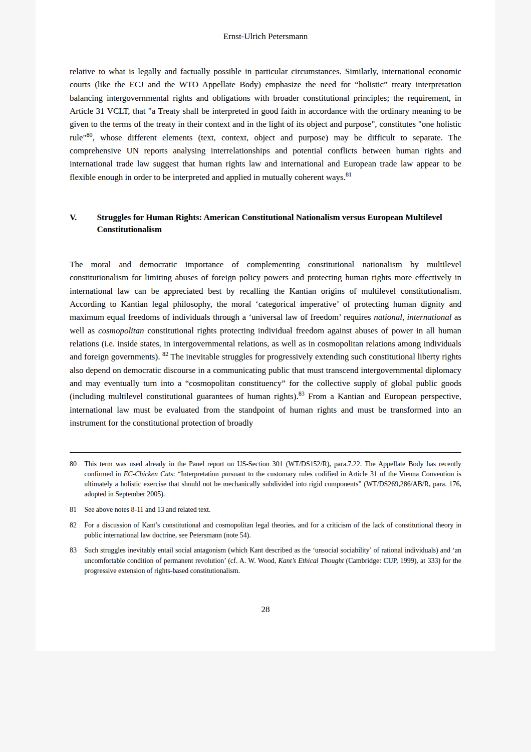Ernst-Ulrich Petersmann
relative to what is legally and factually possible in particular circumstances. Similarly, international economic courts (like the ECJ and the WTO Appellate Body) emphasize the need for “holistic” treaty interpretation balancing intergovernmental rights and obligations with broader constitutional principles; the requirement, in Article 31 VCLT, that "a Treaty shall be interpreted in good faith in accordance with the ordinary meaning to be given to the terms of the treaty in their context and in the light of its object and purpose", constitutes "one holistic rule"80, whose different elements (text, context, object and purpose) may be difficult to separate. The comprehensive UN reports analysing interrelationships and potential conflicts between human rights and international trade law suggest that human rights law and international and European trade law appear to be flexible enough in order to be interpreted and applied in mutually coherent ways.81
V. Struggles for Human Rights: American Constitutional Nationalism versus European Multilevel Constitutionalism
The moral and democratic importance of complementing constitutional nationalism by multilevel constitutionalism for limiting abuses of foreign policy powers and protecting human rights more effectively in international law can be appreciated best by recalling the Kantian origins of multilevel constitutionalism. According to Kantian legal philosophy, the moral ‘categorical imperative’ of protecting human dignity and maximum equal freedoms of individuals through a ‘universal law of freedom’ requires national, international as well as cosmopolitan constitutional rights protecting individual freedom against abuses of power in all human relations (i.e. inside states, in intergovernmental relations, as well as in cosmopolitan relations among individuals and foreign governments). 82 The inevitable struggles for progressively extending such constitutional liberty rights also depend on democratic discourse in a communicating public that must transcend intergovernmental diplomacy and may eventually turn into a “cosmopolitan constituency” for the collective supply of global public goods (including multilevel constitutional guarantees of human rights).83 From a Kantian and European perspective, international law must be evaluated from the standpoint of human rights and must be transformed into an instrument for the constitutional protection of broadly
80 This term was used already in the Panel report on US-Section 301 (WT/DS152/R), para.7.22. The Appellate Body has recently confirmed in EC-Chicken Cuts: “Interpretation pursuant to the customary rules codified in Article 31 of the Vienna Convention is ultimately a holistic exercise that should not be mechanically subdivided into rigid components” (WT/DS269,286/AB/R, para. 176, adopted in September 2005).
81 See above notes 8-11 and 13 and related text.
82 For a discussion of Kant’s constitutional and cosmopolitan legal theories, and for a criticism of the lack of constitutional theory in public international law doctrine, see Petersmann (note 54).
83 Such struggles inevitably entail social antagonism (which Kant described as the ‘unsocial sociability’ of rational individuals) and ‘an uncomfortable condition of permanent revolution’ (cf. A. W. Wood, Kant’s Ethical Thought (Cambridge: CUP, 1999), at 333) for the progressive extension of rights-based constitutionalism.
28